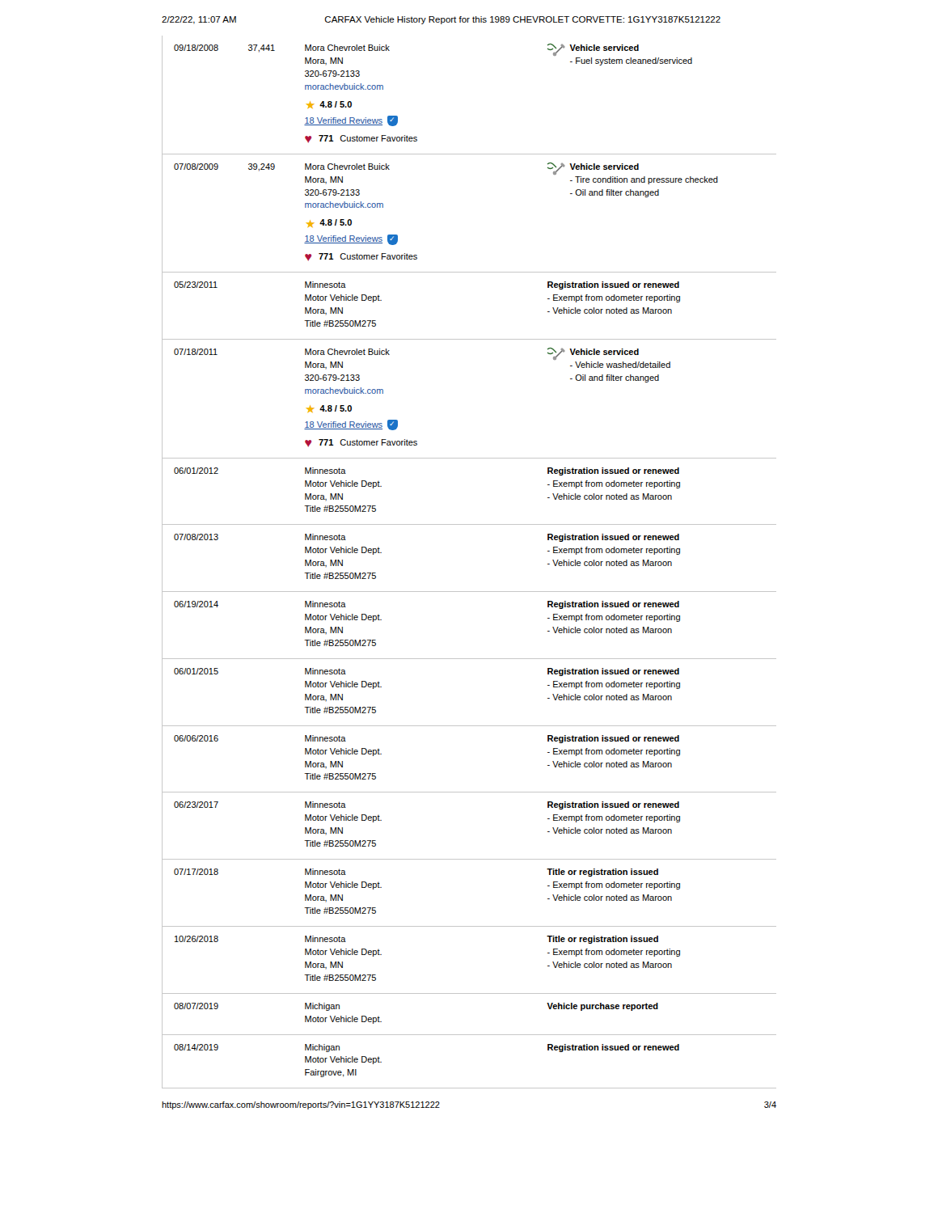2/22/22, 11:07 AM
CARFAX Vehicle History Report for this 1989 CHEVROLET CORVETTE: 1G1YY3187K5121222
| 09/18/2008 | 37,441 | Mora Chevrolet Buick Mora, MN 320-679-2133 morachevbuick.com ★ 4.8 / 5.0 18 Verified Reviews ♥ 771 Customer Favorites | Vehicle serviced - Fuel system cleaned/serviced |
| 07/08/2009 | 39,249 | Mora Chevrolet Buick Mora, MN 320-679-2133 morachevbuick.com ★ 4.8 / 5.0 18 Verified Reviews ♥ 771 Customer Favorites | Vehicle serviced - Tire condition and pressure checked - Oil and filter changed |
| 05/23/2011 | | Minnesota Motor Vehicle Dept. Mora, MN Title #B2550M275 | Registration issued or renewed - Exempt from odometer reporting - Vehicle color noted as Maroon |
| 07/18/2011 | | Mora Chevrolet Buick Mora, MN 320-679-2133 morachevbuick.com ★ 4.8 / 5.0 18 Verified Reviews ♥ 771 Customer Favorites | Vehicle serviced - Vehicle washed/detailed - Oil and filter changed |
| 06/01/2012 | | Minnesota Motor Vehicle Dept. Mora, MN Title #B2550M275 | Registration issued or renewed - Exempt from odometer reporting - Vehicle color noted as Maroon |
| 07/08/2013 | | Minnesota Motor Vehicle Dept. Mora, MN Title #B2550M275 | Registration issued or renewed - Exempt from odometer reporting - Vehicle color noted as Maroon |
| 06/19/2014 | | Minnesota Motor Vehicle Dept. Mora, MN Title #B2550M275 | Registration issued or renewed - Exempt from odometer reporting - Vehicle color noted as Maroon |
| 06/01/2015 | | Minnesota Motor Vehicle Dept. Mora, MN Title #B2550M275 | Registration issued or renewed - Exempt from odometer reporting - Vehicle color noted as Maroon |
| 06/06/2016 | | Minnesota Motor Vehicle Dept. Mora, MN Title #B2550M275 | Registration issued or renewed - Exempt from odometer reporting - Vehicle color noted as Maroon |
| 06/23/2017 | | Minnesota Motor Vehicle Dept. Mora, MN Title #B2550M275 | Registration issued or renewed - Exempt from odometer reporting - Vehicle color noted as Maroon |
| 07/17/2018 | | Minnesota Motor Vehicle Dept. Mora, MN Title #B2550M275 | Title or registration issued - Exempt from odometer reporting - Vehicle color noted as Maroon |
| 10/26/2018 | | Minnesota Motor Vehicle Dept. Mora, MN Title #B2550M275 | Title or registration issued - Exempt from odometer reporting - Vehicle color noted as Maroon |
| 08/07/2019 | | Michigan Motor Vehicle Dept. | Vehicle purchase reported |
| 08/14/2019 | | Michigan Motor Vehicle Dept. Fairgrove, MI | Registration issued or renewed |
https://www.carfax.com/showroom/reports/?vin=1G1YY3187K5121222
3/4